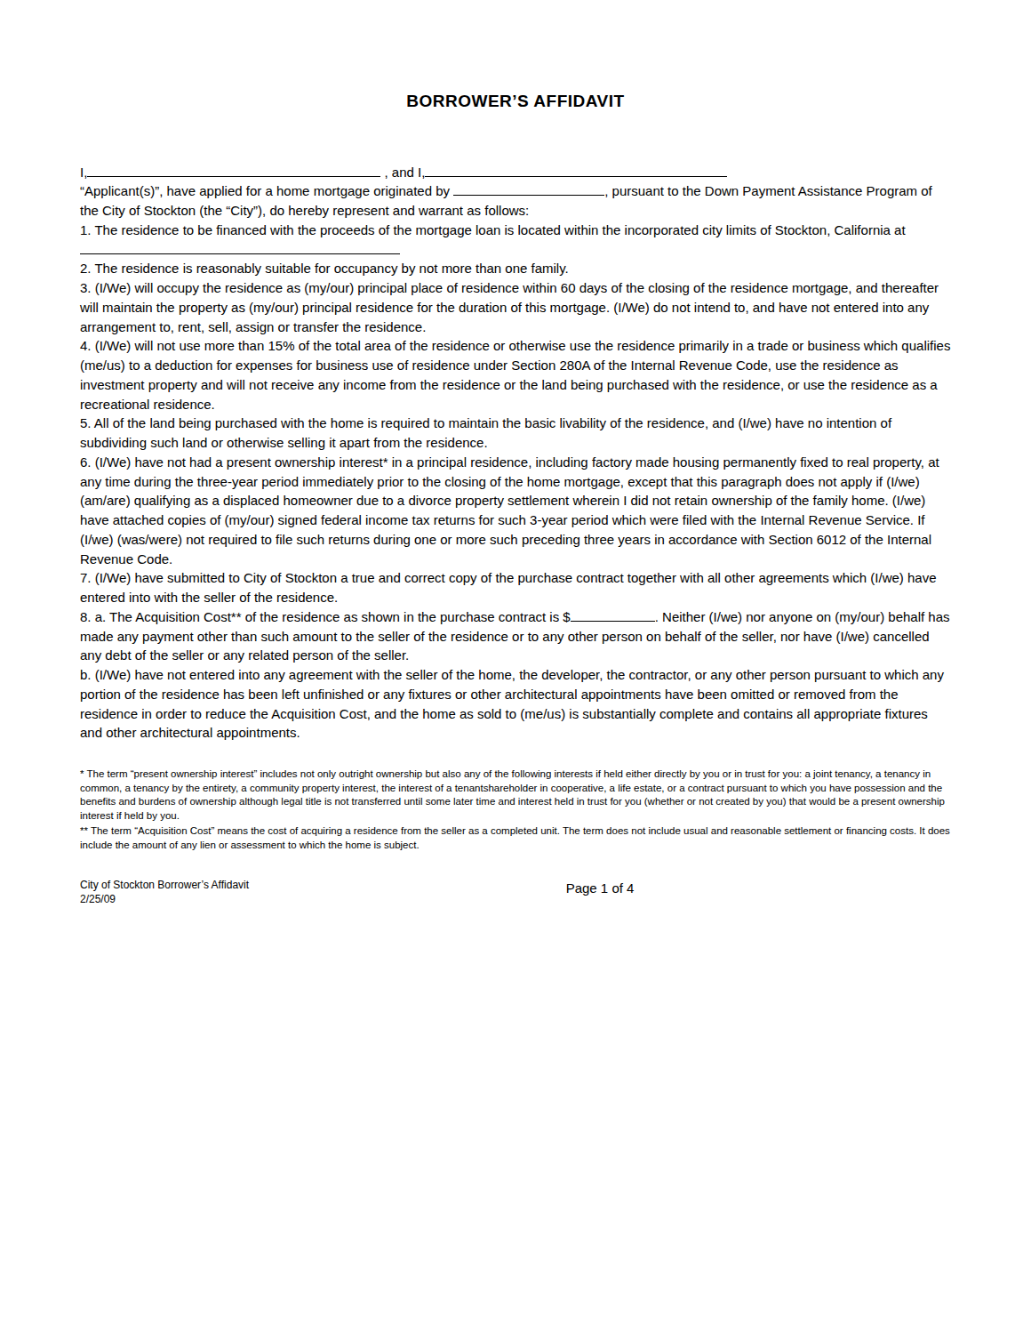BORROWER’S AFFIDAVIT
I, , and I,
“Applicant(s)”, have applied for a home mortgage originated by , pursuant to the Down Payment Assistance Program of the City of Stockton (the “City”), do hereby represent and warrant as follows:
1. The residence to be financed with the proceeds of the mortgage loan is located within the incorporated city limits of Stockton, California at
2. The residence is reasonably suitable for occupancy by not more than one family.
3. (I/We) will occupy the residence as (my/our) principal place of residence within 60 days of the closing of the residence mortgage, and thereafter will maintain the property as (my/our) principal residence for the duration of this mortgage. (I/We) do not intend to, and have not entered into any arrangement to, rent, sell, assign or transfer the residence.
4. (I/We) will not use more than 15% of the total area of the residence or otherwise use the residence primarily in a trade or business which qualifies (me/us) to a deduction for expenses for business use of residence under Section 280A of the Internal Revenue Code, use the residence as investment property and will not receive any income from the residence or the land being purchased with the residence, or use the residence as a recreational residence.
5. All of the land being purchased with the home is required to maintain the basic livability of the residence, and (I/we) have no intention of subdividing such land or otherwise selling it apart from the residence.
6. (I/We) have not had a present ownership interest* in a principal residence, including factory made housing permanently fixed to real property, at any time during the three-year period immediately prior to the closing of the home mortgage, except that this paragraph does not apply if (I/we) (am/are) qualifying as a displaced homeowner due to a divorce property settlement wherein I did not retain ownership of the family home. (I/we) have attached copies of (my/our) signed federal income tax returns for such 3-year period which were filed with the Internal Revenue Service. If (I/we) (was/were) not required to file such returns during one or more such preceding three years in accordance with Section 6012 of the Internal Revenue Code.
7. (I/We) have submitted to City of Stockton a true and correct copy of the purchase contract together with all other agreements which (I/we) have entered into with the seller of the residence.
8. a. The Acquisition Cost** of the residence as shown in the purchase contract is $ . Neither (I/we) nor anyone on (my/our) behalf has made any payment other than such amount to the seller of the residence or to any other person on behalf of the seller, nor have (I/we) cancelled any debt of the seller or any related person of the seller.
b. (I/We) have not entered into any agreement with the seller of the home, the developer, the contractor, or any other person pursuant to which any portion of the residence has been left unfinished or any fixtures or other architectural appointments have been omitted or removed from the residence in order to reduce the Acquisition Cost, and the home as sold to (me/us) is substantially complete and contains all appropriate fixtures and other architectural appointments.
* The term “present ownership interest” includes not only outright ownership but also any of the following interests if held either directly by you or in trust for you: a joint tenancy, a tenancy in common, a tenancy by the entirety, a community property interest, the interest of a tenantshareholder in cooperative, a life estate, or a contract pursuant to which you have possession and the benefits and burdens of ownership although legal title is not transferred until some later time and interest held in trust for you (whether or not created by you) that would be a present ownership interest if held by you.
** The term “Acquisition Cost” means the cost of acquiring a residence from the seller as a completed unit. The term does not include usual and reasonable settlement or financing costs. It does include the amount of any lien or assessment to which the home is subject.
City of Stockton Borrower’s Affidavit
2/25/09
Page 1 of 4